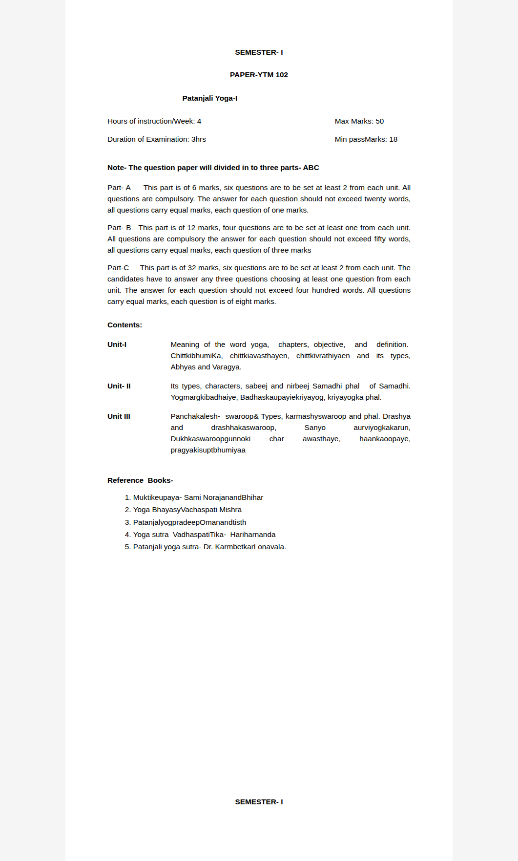SEMESTER- I
PAPER-YTM 102
Patanjali Yoga-I
| Hours of instruction/Week: 4 | Max Marks: 50 |
| Duration of Examination: 3hrs | Min passMarks: 18 |
Note- The question paper will divided in to three parts- ABC
Part- A This part is of 6 marks, six questions are to be set at least 2 from each unit. All questions are compulsory. The answer for each question should not exceed twenty words, all questions carry equal marks, each question of one marks.
Part- B This part is of 12 marks, four questions are to be set at least one from each unit. All questions are compulsory the answer for each question should not exceed fifty words, all questions carry equal marks, each question of three marks
Part-C This part is of 32 marks, six questions are to be set at least 2 from each unit. The candidates have to answer any three questions choosing at least one question from each unit. The answer for each question should not exceed four hundred words. All questions carry equal marks, each question is of eight marks.
Contents:
| Unit-I | Meaning of the word yoga, chapters, objective, and definition. ChittkibhumiKa, chittkiavasthayen, chittkivrathiyaen and its types, Abhyas and Varagya. |
| Unit- II | Its types, characters, sabeej and nirbeej Samadhi phal of Samadhi. Yogmargkibadhaiye, Badhaskaupayiekriyayog, kriyayogka phal. |
| Unit III | Panchakalesh- swaroop& Types, karmashyswaroop and phal. Drashya and drashhakaswaroop, Sanyo aurviyogkakarun, Dukhkaswaroopgunnoki char awasthaye, haankaoopaye, pragyakisuptbhumiyaa |
Reference Books-
Muktikeupaya- Sami NorajanandBhihar
Yoga BhayasyVachaspati Mishra
PatanjalyogpradeepOmanandtisth
Yoga sutra VadhaspatiTika- Hariharnanda
Patanjali yoga sutra- Dr. KarmbetkarLonavala.
SEMESTER- I